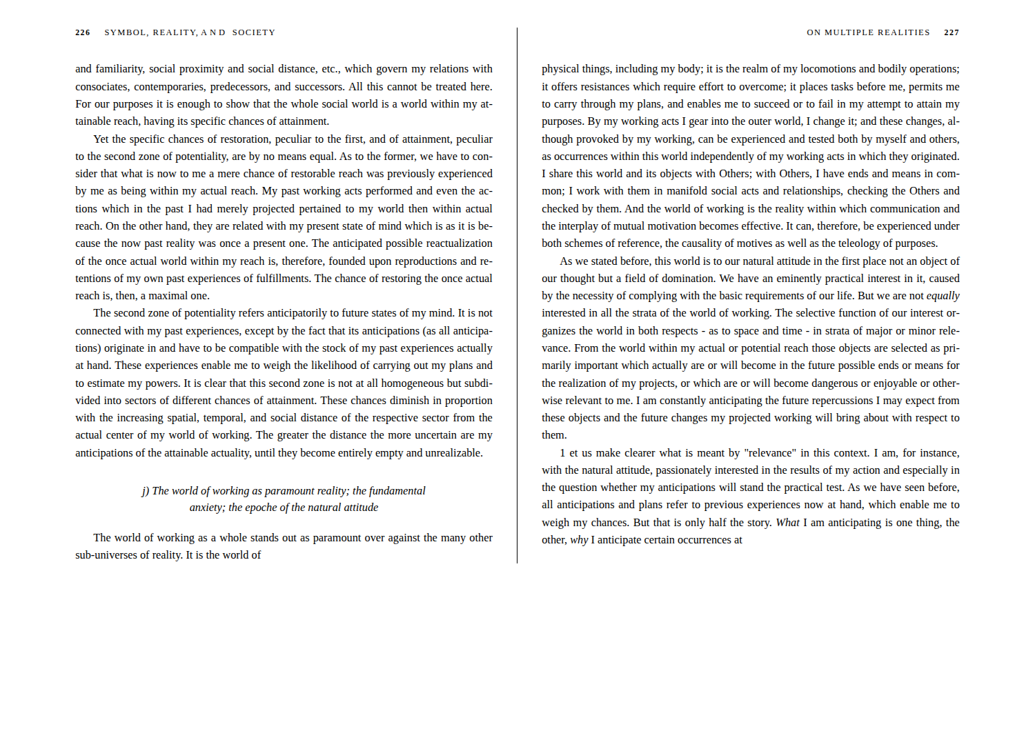226 Symbol, Reality, a n d Society
and familiarity, social proximity and social distance, etc., which govern my relations with consociates, contemporaries, predecessors, and successors. All this cannot be treated here. For our purposes it is enough to show that the whole social world is a world within my attainable reach, having its specific chances of attainment.
Yet the specific chances of restoration, peculiar to the first, and of attainment, peculiar to the second zone of potentiality, are by no means equal. As to the former, we have to consider that what is now to me a mere chance of restorable reach was previously experienced by me as being within my actual reach. My past working acts performed and even the actions which in the past I had merely projected pertained to my world then within actual reach. On the other hand, they are related with my present state of mind which is as it is because the now past reality was once a present one. The anticipated possible reactualization of the once actual world within my reach is, therefore, founded upon reproductions and retentions of my own past experiences of fulfillments. The chance of restoring the once actual reach is, then, a maximal one.
The second zone of potentiality refers anticipatorily to future states of my mind. It is not connected with my past experiences, except by the fact that its anticipations (as all anticipations) originate in and have to be compatible with the stock of my past experiences actually at hand. These experiences enable me to weigh the likelihood of carrying out my plans and to estimate my powers. It is clear that this second zone is not at all homogeneous but subdivided into sectors of different chances of attainment. These chances diminish in proportion with the increasing spatial, temporal, and social distance of the respective sector from the actual center of my world of working. The greater the distance the more uncertain are my anticipations of the attainable actuality, until they become entirely empty and unrealizable.
j) The world of working as paramount reality; the fundamentalanxiety; the epoche of the natural attitude
The world of working as a whole stands out as paramount over against the many other sub-universes of reality. It is the world of
On Multiple Realities 227
physical things, including my body; it is the realm of my locomotions and bodily operations; it offers resistances which require effort to overcome; it places tasks before me, permits me to carry through my plans, and enables me to succeed or to fail in my attempt to attain my purposes. By my working acts I gear into the outer world, I change it; and these changes, although provoked by my working, can be experienced and tested both by myself and others, as occurrences within this world independently of my working acts in which they originated. I share this world and its objects with Others; with Others, I have ends and means in common; I work with them in manifold social acts and relationships, checking the Others and checked by them. And the world of working is the reality within which communication and the interplay of mutual motivation becomes effective. It can, therefore, be experienced under both schemes of reference, the causality of motives as well as the teleology of purposes.
As we stated before, this world is to our natural attitude in the first place not an object of our thought but a field of domination. We have an eminently practical interest in it, caused by the necessity of complying with the basic requirements of our life. But we are not equally interested in all the strata of the world of working. The selective function of our interest organizes the world in both respects - as to space and time - in strata of major or minor relevance. From the world within my actual or potential reach those objects are selected as primarily important which actually are or will become in the future possible ends or means for the realization of my projects, or which are or will become dangerous or enjoyable or otherwise relevant to me. I am constantly anticipating the future repercussions I may expect from these objects and the future changes my projected working will bring about with respect to them.
1 et us make clearer what is meant by "relevance" in this context. I am, for instance, with the natural attitude, passionately interested in the results of my action and especially in the question whether my anticipations will stand the practical test. As we have seen before, all anticipations and plans refer to previous experiences now at hand, which enable me to weigh my chances. But that is only half the story. What I am anticipating is one thing, the other, why I anticipate certain occurrences at